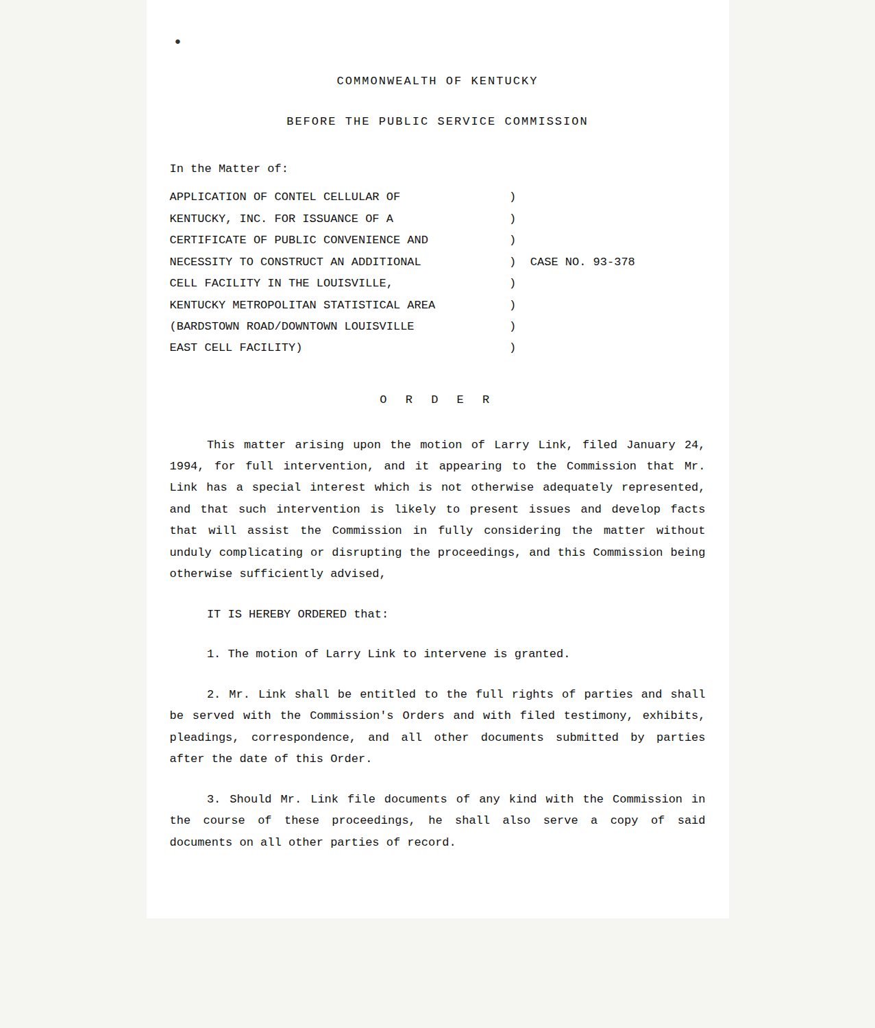•
COMMONWEALTH OF KENTUCKY
BEFORE THE PUBLIC SERVICE COMMISSION
In the Matter of:
| APPLICATION OF CONTEL CELLULAR OF | ) | |
| KENTUCKY, INC. FOR ISSUANCE OF A | ) | |
| CERTIFICATE OF PUBLIC CONVENIENCE AND | ) | |
| NECESSITY TO CONSTRUCT AN ADDITIONAL | ) | CASE NO. 93-378 |
| CELL FACILITY IN THE LOUISVILLE, | ) | |
| KENTUCKY METROPOLITAN STATISTICAL AREA | ) | |
| (BARDSTOWN ROAD/DOWNTOWN LOUISVILLE | ) | |
| EAST CELL FACILITY) | ) | |
O R D E R
This matter arising upon the motion of Larry Link, filed January 24, 1994, for full intervention, and it appearing to the Commission that Mr. Link has a special interest which is not otherwise adequately represented, and that such intervention is likely to present issues and develop facts that will assist the Commission in fully considering the matter without unduly complicating or disrupting the proceedings, and this Commission being otherwise sufficiently advised,
IT IS HEREBY ORDERED that:
The motion of Larry Link to intervene is granted.
Mr. Link shall be entitled to the full rights of parties and shall be served with the Commission's Orders and with filed testimony, exhibits, pleadings, correspondence, and all other documents submitted by parties after the date of this Order.
Should Mr. Link file documents of any kind with the Commission in the course of these proceedings, he shall also serve a copy of said documents on all other parties of record.